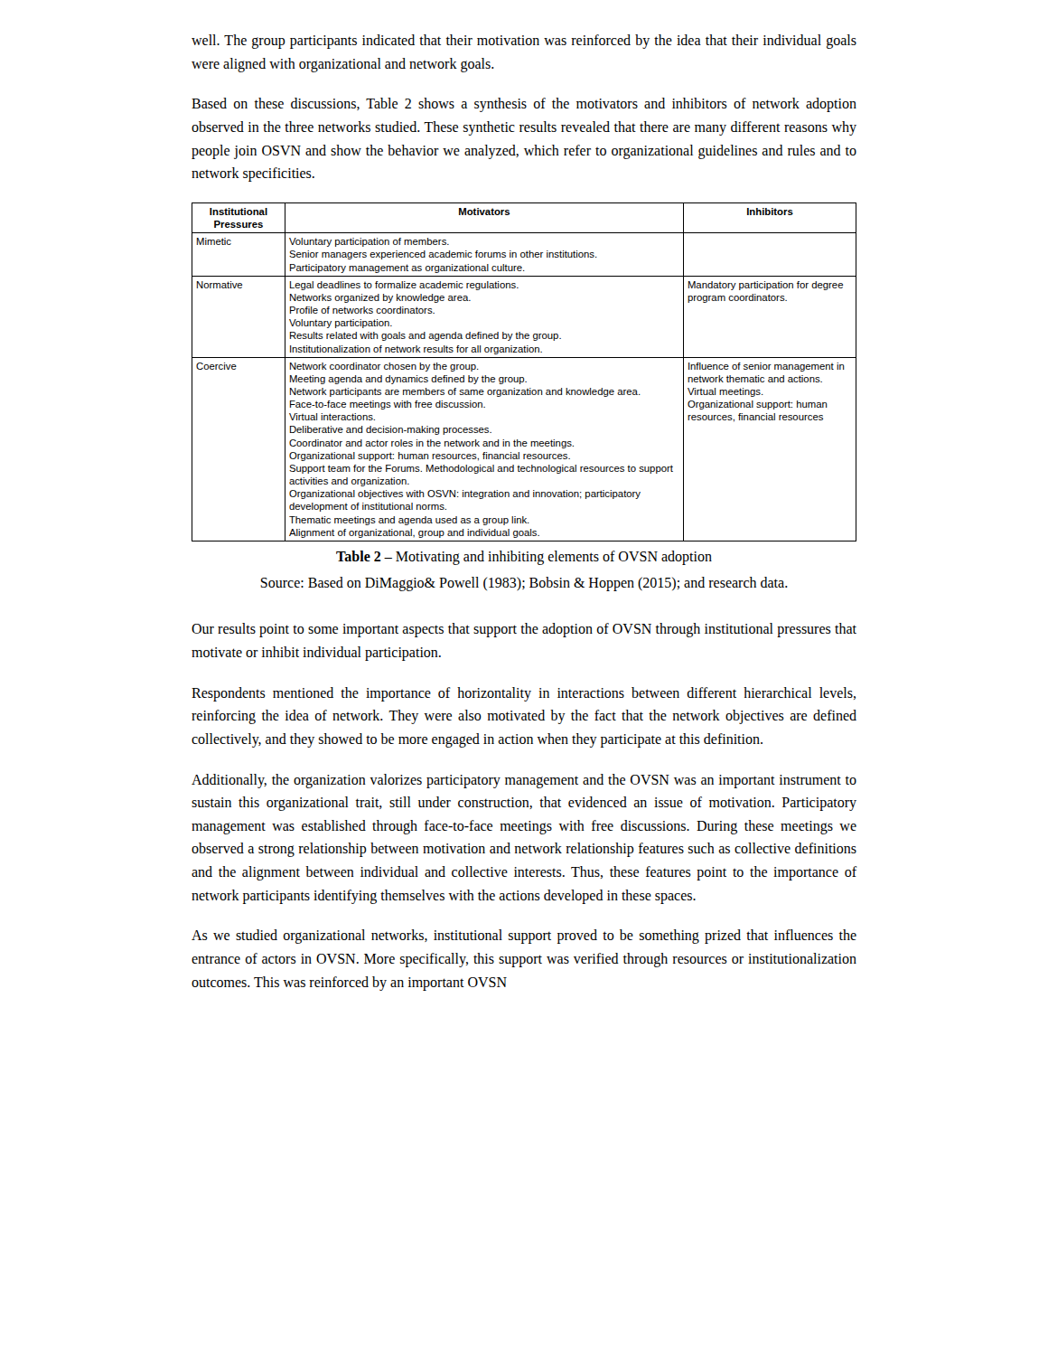well. The group participants indicated that their motivation was reinforced by the idea that their individual goals were aligned with organizational and network goals.
Based on these discussions, Table 2 shows a synthesis of the motivators and inhibitors of network adoption observed in the three networks studied. These synthetic results revealed that there are many different reasons why people join OSVN and show the behavior we analyzed, which refer to organizational guidelines and rules and to network specificities.
| Institutional Pressures | Motivators | Inhibitors |
| --- | --- | --- |
| Mimetic | Voluntary participation of members. Senior managers experienced academic forums in other institutions. Participatory management as organizational culture. | |
| Normative | Legal deadlines to formalize academic regulations. Networks organized by knowledge area. Profile of networks coordinators. Voluntary participation. Results related with goals and agenda defined by the group. Institutionalization of network results for all organization. | Mandatory participation for degree program coordinators. |
| Coercive | Network coordinator chosen by the group. Meeting agenda and dynamics defined by the group. Network participants are members of same organization and knowledge area. Face-to-face meetings with free discussion. Virtual interactions. Deliberative and decision-making processes. Coordinator and actor roles in the network and in the meetings. Organizational support: human resources, financial resources. Support team for the Forums. Methodological and technological resources to support activities and organization. Organizational objectives with OSVN: integration and innovation; participatory development of institutional norms. Thematic meetings and agenda used as a group link. Alignment of organizational, group and individual goals. | Influence of senior management in network thematic and actions. Virtual meetings. Organizational support: human resources, financial resources |
Table 2 – Motivating and inhibiting elements of OVSN adoption
Source: Based on DiMaggio& Powell (1983); Bobsin & Hoppen (2015); and research data.
Our results point to some important aspects that support the adoption of OVSN through institutional pressures that motivate or inhibit individual participation.
Respondents mentioned the importance of horizontality in interactions between different hierarchical levels, reinforcing the idea of network. They were also motivated by the fact that the network objectives are defined collectively, and they showed to be more engaged in action when they participate at this definition.
Additionally, the organization valorizes participatory management and the OVSN was an important instrument to sustain this organizational trait, still under construction, that evidenced an issue of motivation. Participatory management was established through face-to-face meetings with free discussions. During these meetings we observed a strong relationship between motivation and network relationship features such as collective definitions and the alignment between individual and collective interests. Thus, these features point to the importance of network participants identifying themselves with the actions developed in these spaces.
As we studied organizational networks, institutional support proved to be something prized that influences the entrance of actors in OVSN. More specifically, this support was verified through resources or institutionalization outcomes. This was reinforced by an important OVSN